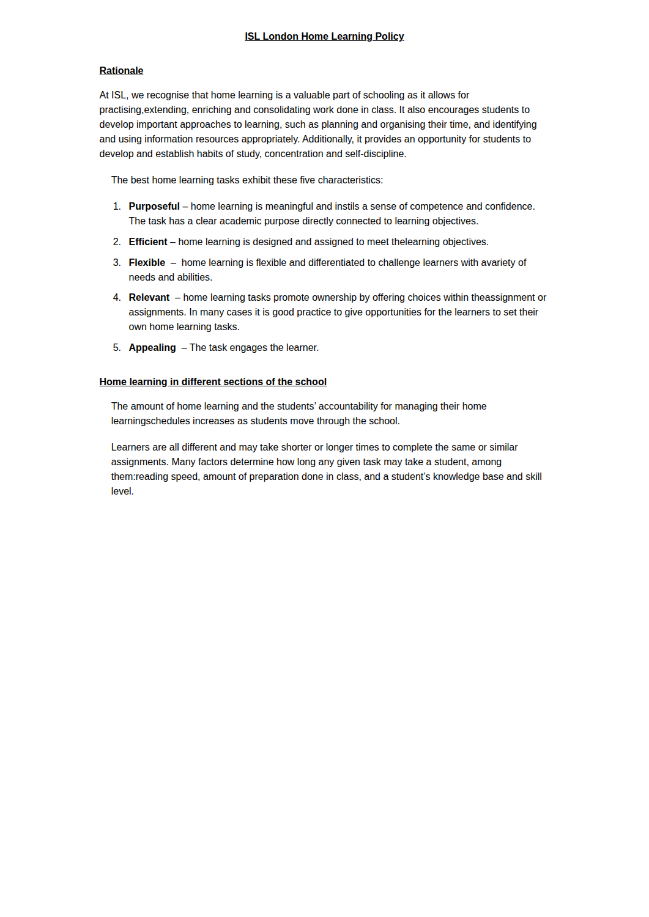ISL London Home Learning Policy
Rationale
At ISL, we recognise that home learning is a valuable part of schooling as it allows for practising,extending, enriching and consolidating work done in class. It also encourages students to develop important approaches to learning, such as planning and organising their time, and identifying and using information resources appropriately. Additionally, it provides an opportunity for students to develop and establish habits of study, concentration and self-discipline.
The best home learning tasks exhibit these five characteristics:
Purposeful – home learning is meaningful and instils a sense of competence and confidence. The task has a clear academic purpose directly connected to learning objectives.
Efficient – home learning is designed and assigned to meet thelearning objectives.
Flexible – home learning is flexible and differentiated to challenge learners with avariety of needs and abilities.
Relevant – home learning tasks promote ownership by offering choices within theassignment or assignments. In many cases it is good practice to give opportunities for the learners to set their own home learning tasks.
Appealing – The task engages the learner.
Home learning in different sections of the school
The amount of home learning and the students’ accountability for managing their home learningschedules increases as students move through the school.
Learners are all different and may take shorter or longer times to complete the same or similar assignments. Many factors determine how long any given task may take a student, among them:reading speed, amount of preparation done in class, and a student’s knowledge base and skill level.